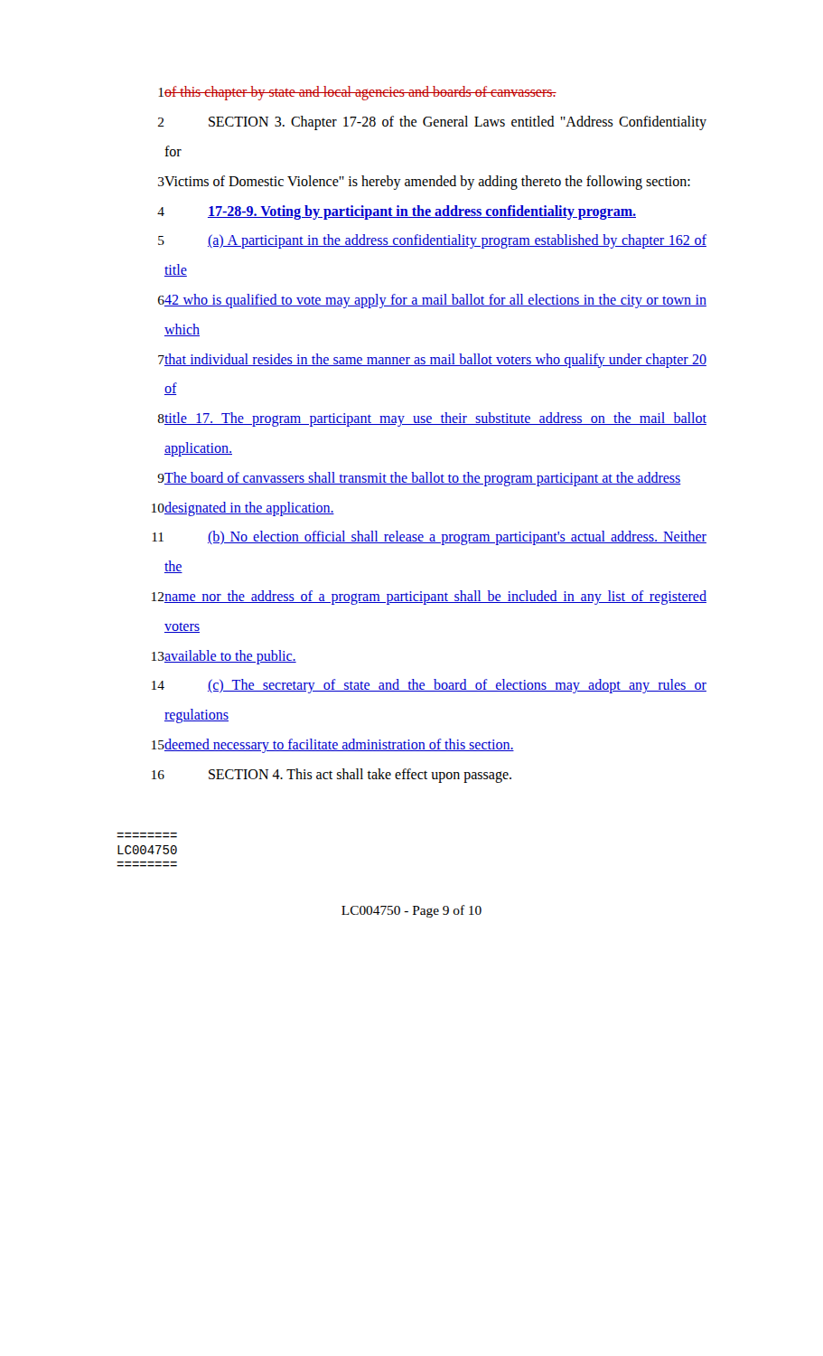| 1 | of this chapter by state and local agencies and boards of canvassers. |
| 2 | SECTION 3. Chapter 17-28 of the General Laws entitled "Address Confidentiality for |
| 3 | Victims of Domestic Violence" is hereby amended by adding thereto the following section: |
| 4 | 17-28-9. Voting by participant in the address confidentiality program. |
| 5 | (a) A participant in the address confidentiality program established by chapter 162 of title |
| 6 | 42 who is qualified to vote may apply for a mail ballot for all elections in the city or town in which |
| 7 | that individual resides in the same manner as mail ballot voters who qualify under chapter 20 of |
| 8 | title 17. The program participant may use their substitute address on the mail ballot application. |
| 9 | The board of canvassers shall transmit the ballot to the program participant at the address |
| 10 | designated in the application. |
| 11 | (b) No election official shall release a program participant's actual address. Neither the |
| 12 | name nor the address of a program participant shall be included in any list of registered voters |
| 13 | available to the public. |
| 14 | (c) The secretary of state and the board of elections may adopt any rules or regulations |
| 15 | deemed necessary to facilitate administration of this section. |
| 16 | SECTION 4. This act shall take effect upon passage. |
========
LC004750
========
LC004750 - Page 9 of 10